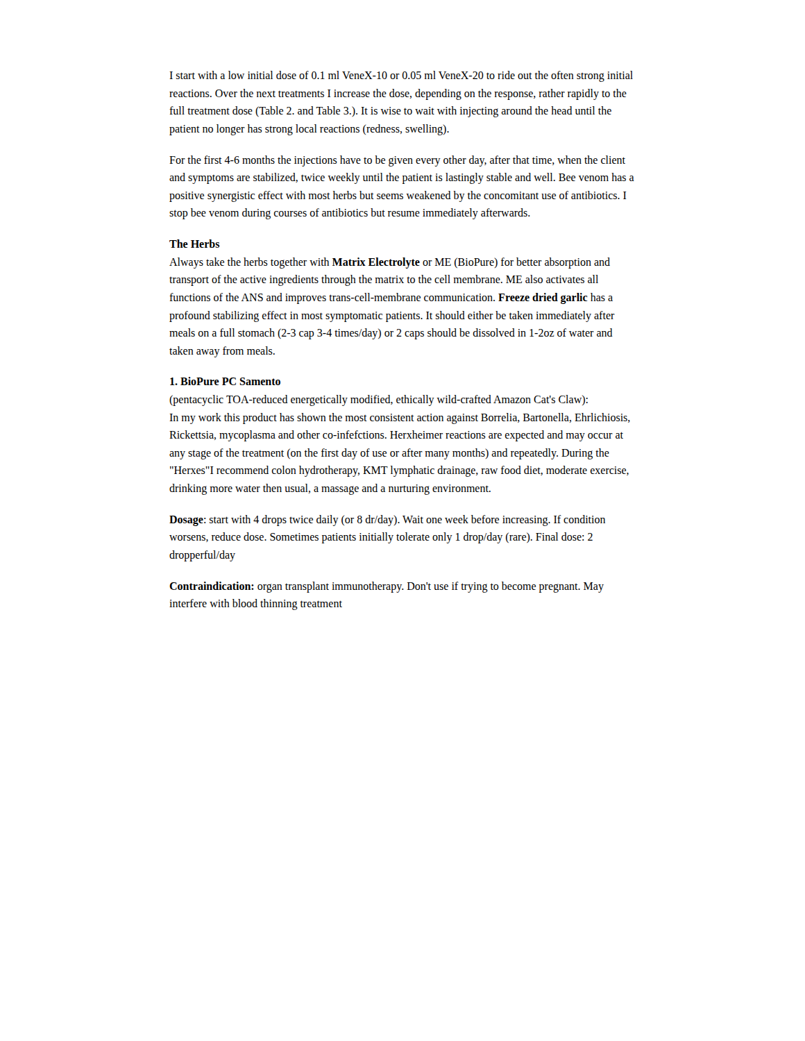I start with a low initial dose of 0.1 ml VeneX-10 or 0.05 ml VeneX-20 to ride out the often strong initial reactions. Over the next treatments I increase the dose, depending on the response, rather rapidly to the full treatment dose (Table 2. and Table 3.). It is wise to wait with injecting around the head until the patient no longer has strong local reactions (redness, swelling).
For the first 4-6 months the injections have to be given every other day, after that time, when the client and symptoms are stabilized, twice weekly until the patient is lastingly stable and well. Bee venom has a positive synergistic effect with most herbs but seems weakened by the concomitant use of antibiotics. I stop bee venom during courses of antibiotics but resume immediately afterwards.
The Herbs
Always take the herbs together with Matrix Electrolyte or ME (BioPure) for better absorption and transport of the active ingredients through the matrix to the cell membrane. ME also activates all functions of the ANS and improves trans-cell-membrane communication. Freeze dried garlic has a profound stabilizing effect in most symptomatic patients. It should either be taken immediately after meals on a full stomach (2-3 cap 3-4 times/day) or 2 caps should be dissolved in 1-2oz of water and taken away from meals.
1. BioPure PC Samento
(pentacyclic TOA-reduced energetically modified, ethically wild-crafted Amazon Cat's Claw):
In my work this product has shown the most consistent action against Borrelia, Bartonella, Ehrlichiosis, Rickettsia, mycoplasma and other co-infefctions. Herxheimer reactions are expected and may occur at any stage of the treatment (on the first day of use or after many months) and repeatedly. During the "Herxes"I recommend colon hydrotherapy, KMT lymphatic drainage, raw food diet, moderate exercise, drinking more water then usual, a massage and a nurturing environment.
Dosage: start with 4 drops twice daily (or 8 dr/day). Wait one week before increasing. If condition worsens, reduce dose. Sometimes patients initially tolerate only 1 drop/day (rare). Final dose: 2 dropperful/day
Contraindication: organ transplant immunotherapy. Don't use if trying to become pregnant. May interfere with blood thinning treatment